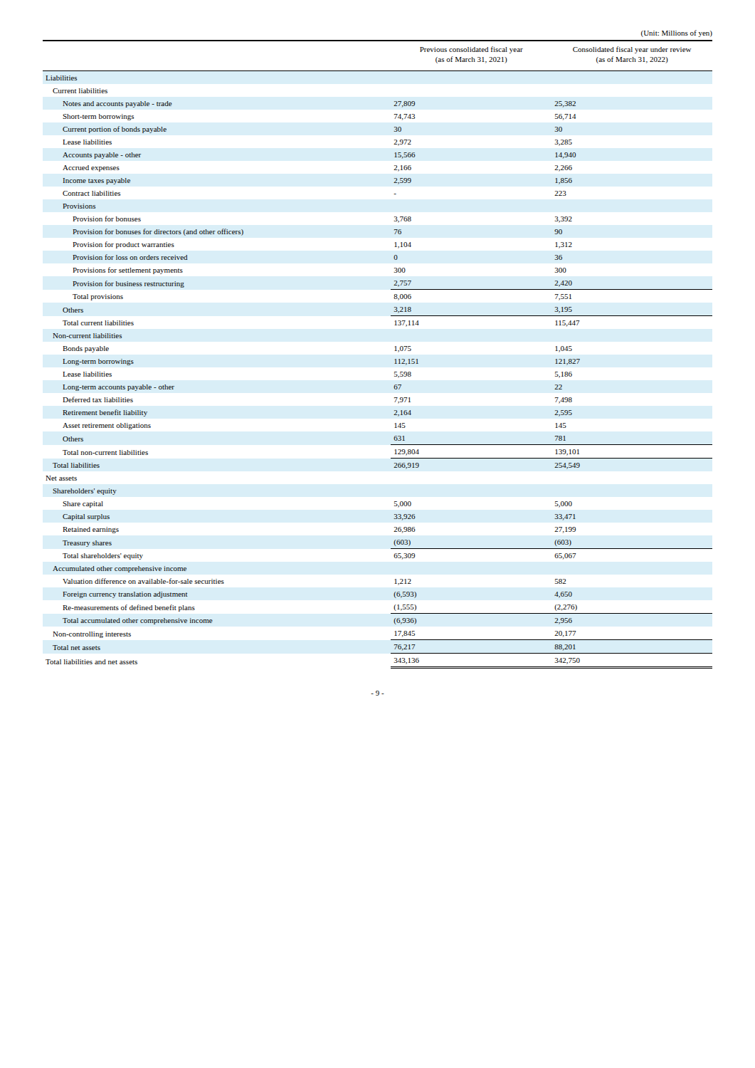(Unit: Millions of yen)
| | Previous consolidated fiscal year (as of March 31, 2021) | Consolidated fiscal year under review (as of March 31, 2022) |
| Liabilities | | |
| Current liabilities | | |
| Notes and accounts payable - trade | 27,809 | 25,382 |
| Short-term borrowings | 74,743 | 56,714 |
| Current portion of bonds payable | 30 | 30 |
| Lease liabilities | 2,972 | 3,285 |
| Accounts payable - other | 15,566 | 14,940 |
| Accrued expenses | 2,166 | 2,266 |
| Income taxes payable | 2,599 | 1,856 |
| Contract liabilities | - | 223 |
| Provisions | | |
| Provision for bonuses | 3,768 | 3,392 |
| Provision for bonuses for directors (and other officers) | 76 | 90 |
| Provision for product warranties | 1,104 | 1,312 |
| Provision for loss on orders received | 0 | 36 |
| Provisions for settlement payments | 300 | 300 |
| Provision for business restructuring | 2,757 | 2,420 |
| Total provisions | 8,006 | 7,551 |
| Others | 3,218 | 3,195 |
| Total current liabilities | 137,114 | 115,447 |
| Non-current liabilities | | |
| Bonds payable | 1,075 | 1,045 |
| Long-term borrowings | 112,151 | 121,827 |
| Lease liabilities | 5,598 | 5,186 |
| Long-term accounts payable - other | 67 | 22 |
| Deferred tax liabilities | 7,971 | 7,498 |
| Retirement benefit liability | 2,164 | 2,595 |
| Asset retirement obligations | 145 | 145 |
| Others | 631 | 781 |
| Total non-current liabilities | 129,804 | 139,101 |
| Total liabilities | 266,919 | 254,549 |
| Net assets | | |
| Shareholders' equity | | |
| Share capital | 5,000 | 5,000 |
| Capital surplus | 33,926 | 33,471 |
| Retained earnings | 26,986 | 27,199 |
| Treasury shares | (603) | (603) |
| Total shareholders' equity | 65,309 | 65,067 |
| Accumulated other comprehensive income | | |
| Valuation difference on available-for-sale securities | 1,212 | 582 |
| Foreign currency translation adjustment | (6,593) | 4,650 |
| Re-measurements of defined benefit plans | (1,555) | (2,276) |
| Total accumulated other comprehensive income | (6,936) | 2,956 |
| Non-controlling interests | 17,845 | 20,177 |
| Total net assets | 76,217 | 88,201 |
| Total liabilities and net assets | 343,136 | 342,750 |
- 9 -